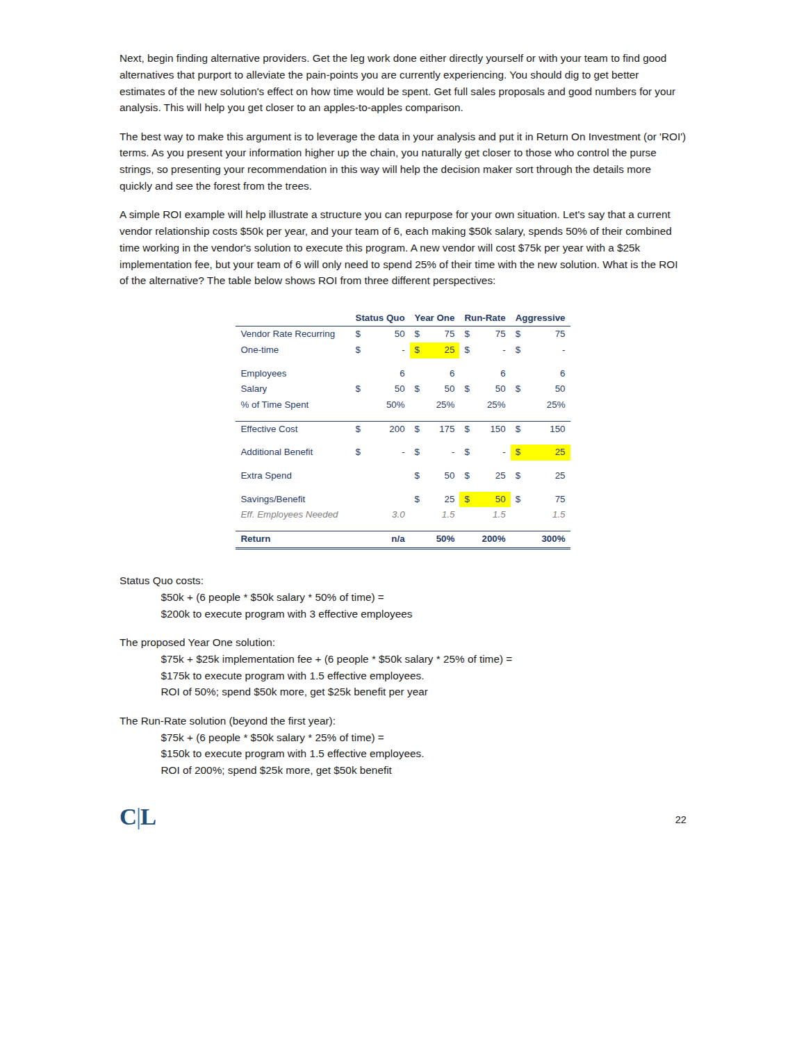Next, begin finding alternative providers. Get the leg work done either directly yourself or with your team to find good alternatives that purport to alleviate the pain-points you are currently experiencing. You should dig to get better estimates of the new solution's effect on how time would be spent. Get full sales proposals and good numbers for your analysis. This will help you get closer to an apples-to-apples comparison.
The best way to make this argument is to leverage the data in your analysis and put it in Return On Investment (or 'ROI') terms. As you present your information higher up the chain, you naturally get closer to those who control the purse strings, so presenting your recommendation in this way will help the decision maker sort through the details more quickly and see the forest from the trees.
A simple ROI example will help illustrate a structure you can repurpose for your own situation. Let's say that a current vendor relationship costs $50k per year, and your team of 6, each making $50k salary, spends 50% of their combined time working in the vendor's solution to execute this program. A new vendor will cost $75k per year with a $25k implementation fee, but your team of 6 will only need to spend 25% of their time with the new solution. What is the ROI of the alternative? The table below shows ROI from three different perspectives:
| | Status Quo | Year One | Run-Rate | Aggressive |
| --- | --- | --- | --- | --- |
| Vendor Rate Recurring | $ | 50 | $ | 75 | $ | 75 | $ | 75 |
| One-time | $ | - | $ | 25 | $ | - | $ | - |
| Employees | | 6 | | 6 | | 6 | | 6 |
| Salary | $ | 50 | $ | 50 | $ | 50 | $ | 50 |
| % of Time Spent | | 50% | | 25% | | 25% | | 25% |
| Effective Cost | $ | 200 | $ | 175 | $ | 150 | $ | 150 |
| Additional Benefit | $ | - | $ | - | $ | - | $ | 25 |
| Extra Spend | | | $ | 50 | $ | 25 | $ | 25 |
| Savings/Benefit | | | $ | 25 | $ | 50 | $ | 75 |
| Eff. Employees Needed | | 3.0 | | 1.5 | | 1.5 | | 1.5 |
| Return | | n/a | | 50% | | 200% | | 300% |
Status Quo costs:
$50k + (6 people * $50k salary * 50% of time) =
$200k to execute program with 3 effective employees
The proposed Year One solution:
$75k + $25k implementation fee + (6 people * $50k salary * 25% of time) =
$175k to execute program with 1.5 effective employees.
ROI of 50%; spend $50k more, get $25k benefit per year
The Run-Rate solution (beyond the first year):
$75k + (6 people * $50k salary * 25% of time) =
$150k to execute program with 1.5 effective employees.
ROI of 200%; spend $25k more, get $50k benefit
C|L
22